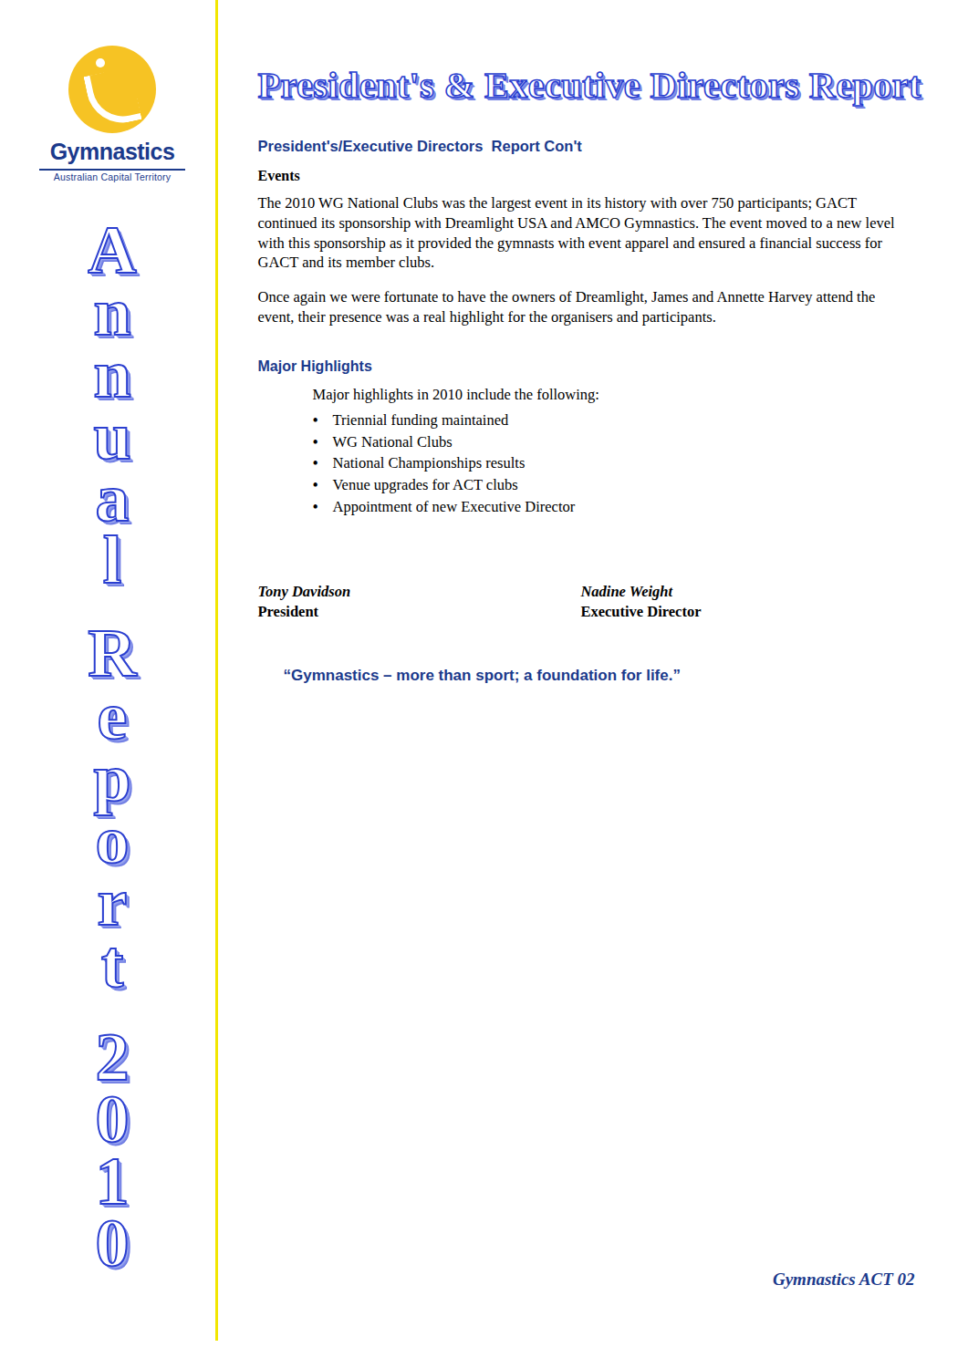Gymnastics
Australian Capital Territory
Annual
Report
2010
President's & Executive Directors Report
President's/Executive Directors Report Con't
Events
The 2010 WG National Clubs was the largest event in its history with over 750 participants; GACT continued its sponsorship with Dreamlight USA and AMCO Gymnastics. The event moved to a new level with this sponsorship as it provided the gymnasts with event apparel and ensured a financial success for GACT and its member clubs.
Once again we were fortunate to have the owners of Dreamlight, James and Annette Harvey attend the event, their presence was a real highlight for the organisers and participants.
Major Highlights
Major highlights in 2010 include the following:
Triennial funding maintained
WG National Clubs
National Championships results
Venue upgrades for ACT clubs
Appointment of new Executive Director
| Tony Davidson | Nadine Weight |
| President | Executive Director |
“Gymnastics – more than sport; a foundation for life.”
Gymnastics ACT 02